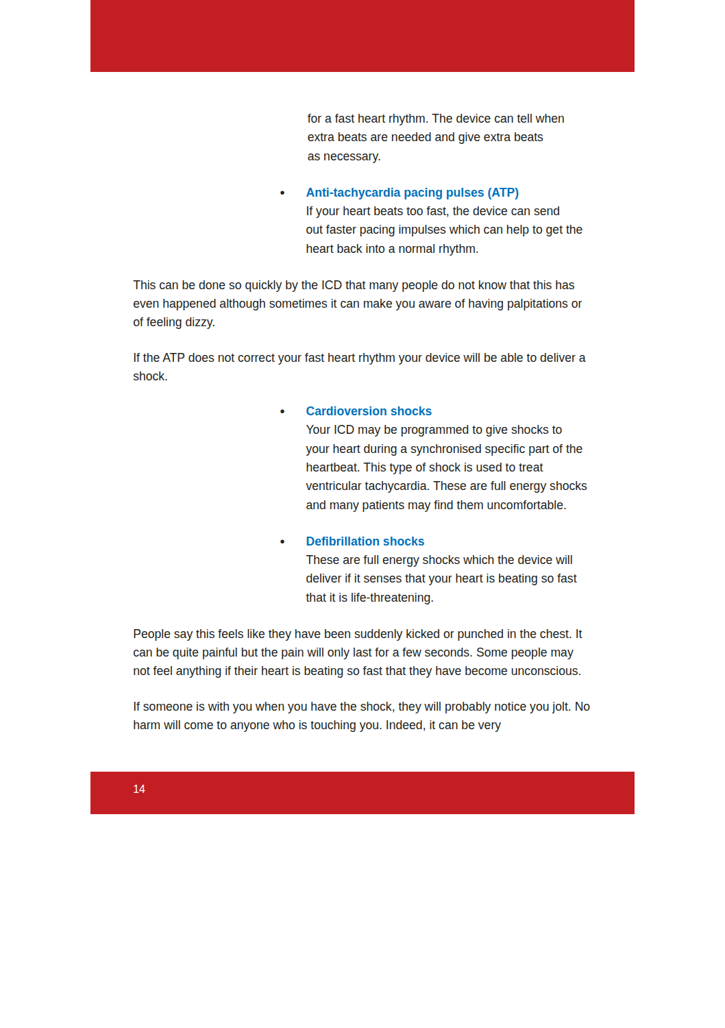for a fast heart rhythm. The device can tell when
extra beats are needed and give extra beats
as necessary.
Anti-tachycardia pacing pulses (ATP) If your heart beats too fast, the device can send
out faster pacing impulses which can help to get the
heart back into a normal rhythm.
This can be done so quickly by the ICD that many people do not know that this has even happened although sometimes it can make you aware of having palpitations or of feeling dizzy.
If the ATP does not correct your fast heart rhythm your device will be able to deliver a shock.
Cardioversion shocks Your ICD may be programmed to give shocks to
your heart during a synchronised specific part of the
heartbeat. This type of shock is used to treat
ventricular tachycardia. These are full energy shocks
and many patients may find them uncomfortable.
Defibrillation shocks These are full energy shocks which the device will
deliver if it senses that your heart is beating so fast
that it is life-threatening.
People say this feels like they have been suddenly kicked or punched in the chest. It can be quite painful but the pain will only last for a few seconds. Some people may not feel anything if their heart is beating so fast that they have become unconscious.
If someone is with you when you have the shock, they will probably notice you jolt. No harm will come to anyone who is touching you. Indeed, it can be very
14